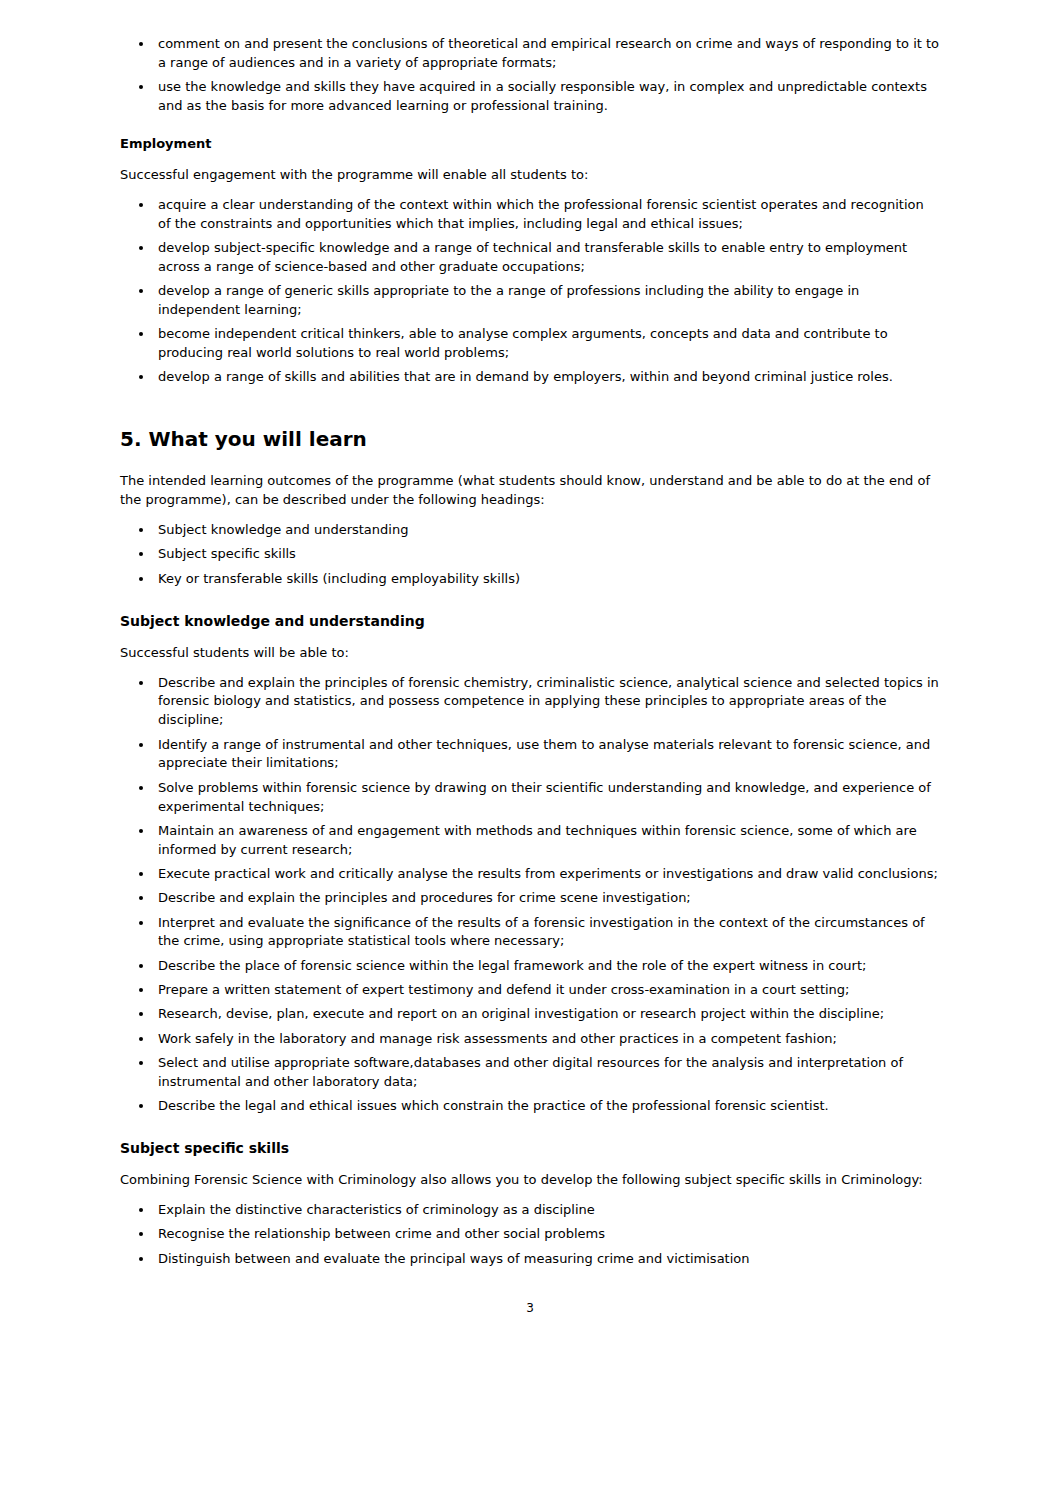comment on and present the conclusions of theoretical and empirical research on crime and ways of responding to it to a range of audiences and in a variety of appropriate formats;
use the knowledge and skills they have acquired in a socially responsible way, in complex and unpredictable contexts and as the basis for more advanced learning or professional training.
Employment
Successful engagement with the programme will enable all students to:
acquire a clear understanding of the context within which the professional forensic scientist operates and recognition of the constraints and opportunities which that implies, including legal and ethical issues;
develop subject-specific knowledge and a range of technical and transferable skills to enable entry to employment across a range of science-based and other graduate occupations;
develop a range of generic skills appropriate to the a range of professions including the ability to engage in independent learning;
become independent critical thinkers, able to analyse complex arguments, concepts and data and contribute to producing real world solutions to real world problems;
develop a range of skills and abilities that are in demand by employers, within and beyond criminal justice roles.
5. What you will learn
The intended learning outcomes of the programme (what students should know, understand and be able to do at the end of the programme), can be described under the following headings:
Subject knowledge and understanding
Subject specific skills
Key or transferable skills (including employability skills)
Subject knowledge and understanding
Successful students will be able to:
Describe and explain the principles of forensic chemistry, criminalistic science, analytical science and selected topics in forensic biology and statistics, and possess competence in applying these principles to appropriate areas of the discipline;
Identify a range of instrumental and other techniques, use them to analyse materials relevant to forensic science, and appreciate their limitations;
Solve problems within forensic science by drawing on their scientific understanding and knowledge, and experience of experimental techniques;
Maintain an awareness of and engagement with methods and techniques within forensic science, some of which are informed by current research;
Execute practical work and critically analyse the results from experiments or investigations and draw valid conclusions;
Describe and explain the principles and procedures for crime scene investigation;
Interpret and evaluate the significance of the results of a forensic investigation in the context of the circumstances of the crime, using appropriate statistical tools where necessary;
Describe the place of forensic science within the legal framework and the role of the expert witness in court;
Prepare a written statement of expert testimony and defend it under cross-examination in a court setting;
Research, devise, plan, execute and report on an original investigation or research project within the discipline;
Work safely in the laboratory and manage risk assessments and other practices in a competent fashion;
Select and utilise appropriate software,databases and other digital resources for the analysis and interpretation of instrumental and other laboratory data;
Describe the legal and ethical issues which constrain the practice of the professional forensic scientist.
Subject specific skills
Combining Forensic Science with Criminology also allows you to develop the following subject specific skills in Criminology:
Explain the distinctive characteristics of criminology as a discipline
Recognise the relationship between crime and other social problems
Distinguish between and evaluate the principal ways of measuring crime and victimisation
3